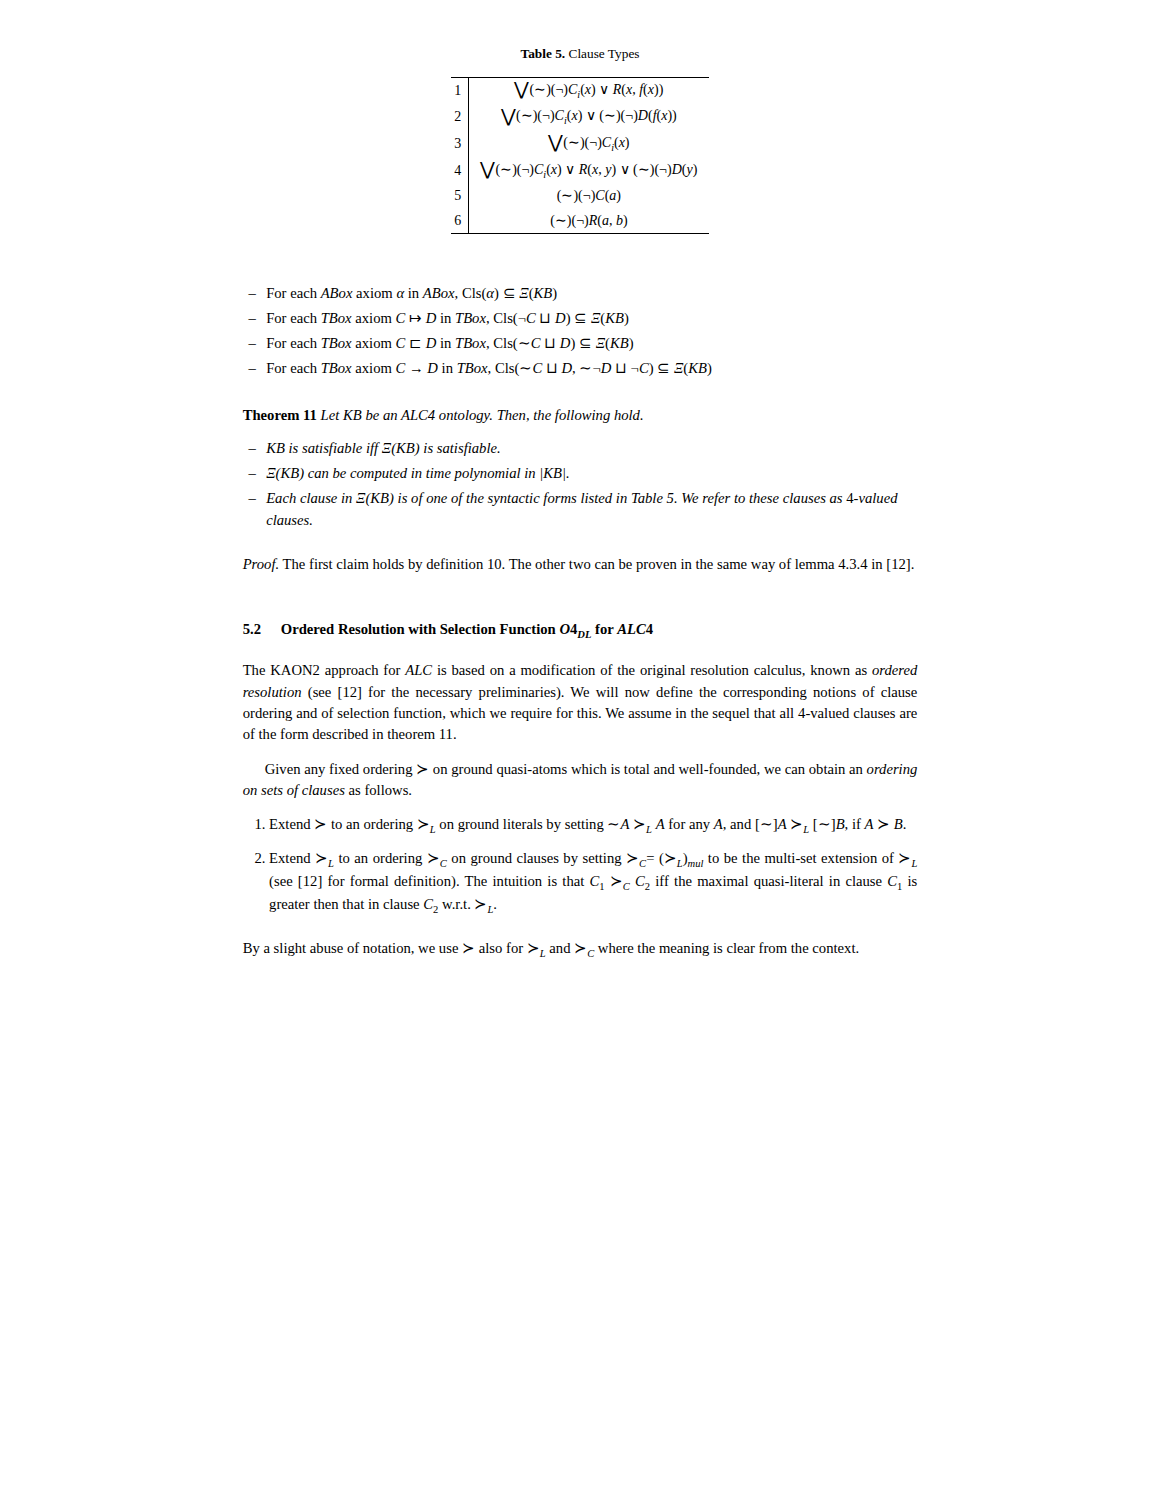Table 5. Clause Types
| 1 | ⋁ (∼)(¬) C i ( x ) ∨ R ( x , f ( x )) |
| 2 | ⋁ (∼)(¬) C i ( x ) ∨ (∼)(¬) D ( f ( x )) |
| 3 | ⋁ (∼)(¬) C i ( x ) |
| 4 | ⋁ (∼)(¬) C i ( x ) ∨ R ( x , y ) ∨ (∼)(¬) D ( y ) |
| 5 | (∼)(¬) C ( a ) |
| 6 | (∼)(¬) R ( a , b ) |
For each ABox axiom α in ABox, Cls(α) ⊆ Ξ(KB)
For each TBox axiom C ↦ D in TBox, Cls(¬C ⊔ D) ⊆ Ξ(KB)
For each TBox axiom C ⊏ D in TBox, Cls(∼C ⊔ D) ⊆ Ξ(KB)
For each TBox axiom C → D in TBox, Cls(∼C ⊔ D, ∼¬D ⊔ ¬C) ⊆ Ξ(KB)
Theorem 11 Let KB be an ALC4 ontology. Then, the following hold.
KB is satisfiable iff Ξ(KB) is satisfiable.
Ξ(KB) can be computed in time polynomial in |KB|.
Each clause in Ξ(KB) is of one of the syntactic forms listed in Table 5. We refer to these clauses as 4-valued clauses.
Proof. The first claim holds by definition 10. The other two can be proven in the same way of lemma 4.3.4 in [12].
5.2 Ordered Resolution with Selection Function O4DL for ALC4
The KAON2 approach for ALC is based on a modification of the original resolution calculus, known as ordered resolution (see [12] for the necessary preliminaries). We will now define the corresponding notions of clause ordering and of selection function, which we require for this. We assume in the sequel that all 4-valued clauses are of the form described in theorem 11.
Given any fixed ordering ≻ on ground quasi-atoms which is total and well-founded, we can obtain an ordering on sets of clauses as follows.
Extend ≻ to an ordering ≻L on ground literals by setting ∼A ≻L A for any A, and [∼]A ≻L [∼]B, if A ≻ B.
Extend ≻L to an ordering ≻C on ground clauses by setting ≻C= (≻L)mul to be the multi-set extension of ≻L (see [12] for formal definition). The intuition is that C1 ≻C C2 iff the maximal quasi-literal in clause C1 is greater then that in clause C2 w.r.t. ≻L.
By a slight abuse of notation, we use ≻ also for ≻L and ≻C where the meaning is clear from the context.